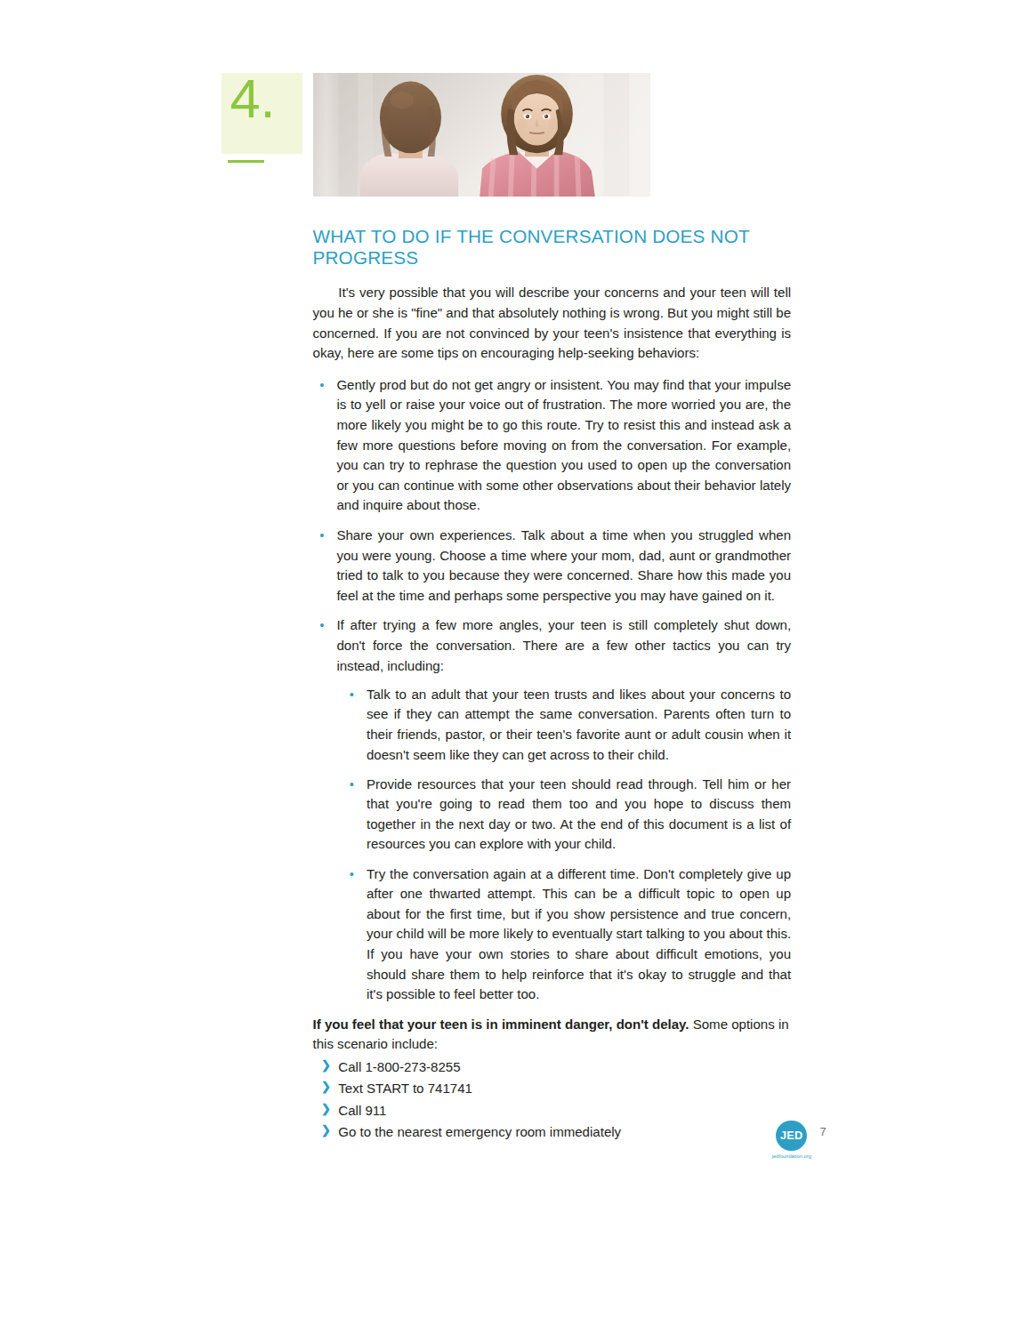4.
WHAT TO DO IF THE CONVERSATION DOES NOT PROGRESS
It's very possible that you will describe your concerns and your teen will tell you he or she is "fine" and that absolutely nothing is wrong. But you might still be concerned. If you are not convinced by your teen's insistence that everything is okay, here are some tips on encouraging help-seeking behaviors:
Gently prod but do not get angry or insistent. You may find that your impulse is to yell or raise your voice out of frustration. The more worried you are, the more likely you might be to go this route. Try to resist this and instead ask a few more questions before moving on from the conversation. For example, you can try to rephrase the question you used to open up the conversation or you can continue with some other observations about their behavior lately and inquire about those.
Share your own experiences. Talk about a time when you struggled when you were young. Choose a time where your mom, dad, aunt or grandmother tried to talk to you because they were concerned. Share how this made you feel at the time and perhaps some perspective you may have gained on it.
If after trying a few more angles, your teen is still completely shut down, don't force the conversation. There are a few other tactics you can try instead, including:
Talk to an adult that your teen trusts and likes about your concerns to see if they can attempt the same conversation. Parents often turn to their friends, pastor, or their teen's favorite aunt or adult cousin when it doesn't seem like they can get across to their child.
Provide resources that your teen should read through. Tell him or her that you're going to read them too and you hope to discuss them together in the next day or two. At the end of this document is a list of resources you can explore with your child.
Try the conversation again at a different time. Don't completely give up after one thwarted attempt. This can be a difficult topic to open up about for the first time, but if you show persistence and true concern, your child will be more likely to eventually start talking to you about this. If you have your own stories to share about difficult emotions, you should share them to help reinforce that it's okay to struggle and that it's possible to feel better too.
If you feel that your teen is in imminent danger, don't delay. Some options in this scenario include:
Call 1-800-273-8255
Text START to 741741
Call 911
Go to the nearest emergency room immediately
JED
jedfoundation.org
7